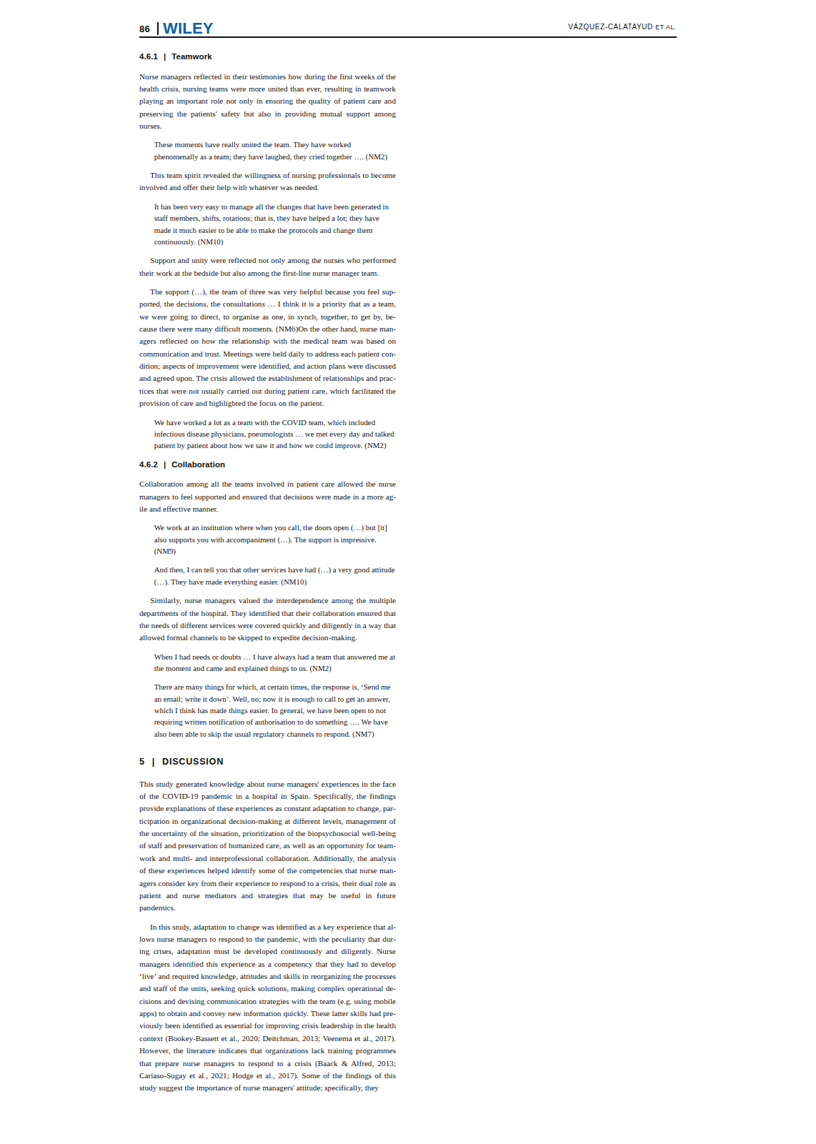86
WILEY
VÁZQUEZ-CALATAYUD ET AL.
4.6.1|Teamwork
Nurse managers reflected in their testimonies how during the first weeks of the health crisis, nursing teams were more united than ever, resulting in teamwork playing an important role not only in ensuring the quality of patient care and preserving the patients' safety but also in providing mutual support among nurses.
These moments have really united the team. They have worked phenomenally as a team; they have laughed, they cried together …. (NM2)
This team spirit revealed the willingness of nursing professionals to become involved and offer their help with whatever was needed.
It has been very easy to manage all the changes that have been generated in staff members, shifts, rotations; that is, they have helped a lot; they have made it much easier to be able to make the protocols and change them continuously. (NM10)
Support and unity were reflected not only among the nurses who performed their work at the bedside but also among the first-line nurse manager team.
The support (…), the team of three was very helpful because you feel supported, the decisions, the consultations … I think it is a priority that as a team, we were going to direct, to organise as one, in synch, together, to get by, because there were many difficult moments. (NM6) On the other hand, nurse managers reflected on how the relationship with the medical team was based on communication and trust. Meetings were held daily to address each patient condition; aspects of improvement were identified, and action plans were discussed and agreed upon. The crisis allowed the establishment of relationships and practices that were not usually carried out during patient care, which facilitated the provision of care and highlighted the focus on the patient.
We have worked a lot as a team with the COVID team, which included infectious disease physicians, pneumologists … we met every day and talked patient by patient about how we saw it and how we could improve. (NM2)
4.6.2|Collaboration
Collaboration among all the teams involved in patient care allowed the nurse managers to feel supported and ensured that decisions were made in a more agile and effective manner.
We work at an institution where when you call, the doors open (…) but [it] also supports you with accompaniment (…). The support is impressive. (NM9)
And then, I can tell you that other services have had (…) a very good attitude (…). They have made everything easier. (NM10)
Similarly, nurse managers valued the interdependence among the multiple departments of the hospital. They identified that their collaboration ensured that the needs of different services were covered quickly and diligently in a way that allowed formal channels to be skipped to expedite decision-making.
When I had needs or doubts … I have always had a team that answered me at the moment and came and explained things to us. (NM2)
There are many things for which, at certain times, the response is, ‘Send me an email; write it down’. Well, no; now it is enough to call to get an answer, which I think has made things easier. In general, we have been open to not requiring written notification of authorisation to do something …. We have also been able to skip the usual regulatory channels to respond. (NM7)
5|DISCUSSION
This study generated knowledge about nurse managers' experiences in the face of the COVID-19 pandemic in a hospital in Spain. Specifically, the findings provide explanations of these experiences as constant adaptation to change, participation in organizational decision-making at different levels, management of the uncertainty of the situation, prioritization of the biopsychosocial well-being of staff and preservation of humanized care, as well as an opportunity for teamwork and multi- and interprofessional collaboration. Additionally, the analysis of these experiences helped identify some of the competencies that nurse managers consider key from their experience to respond to a crisis, their dual role as patient and nurse mediators and strategies that may be useful in future pandemics.
In this study, adaptation to change was identified as a key experience that allows nurse managers to respond to the pandemic, with the peculiarity that during crises, adaptation must be developed continuously and diligently. Nurse managers identified this experience as a competency that they had to develop ‘live’ and required knowledge, attitudes and skills in reorganizing the processes and staff of the units, seeking quick solutions, making complex operational decisions and devising communication strategies with the team (e.g. using mobile apps) to obtain and convey new information quickly. These latter skills had previously been identified as essential for improving crisis leadership in the health context (Bookey-Bassett et al., 2020; Deitchman, 2013; Veenema et al., 2017). However, the literature indicates that organizations lack training programmes that prepare nurse managers to respond to a crisis (Baack & Alfred, 2013; Cariaso-Sugay et al., 2021; Hodge et al., 2017). Some of the findings of this study suggest the importance of nurse managers' attitude; specifically, they